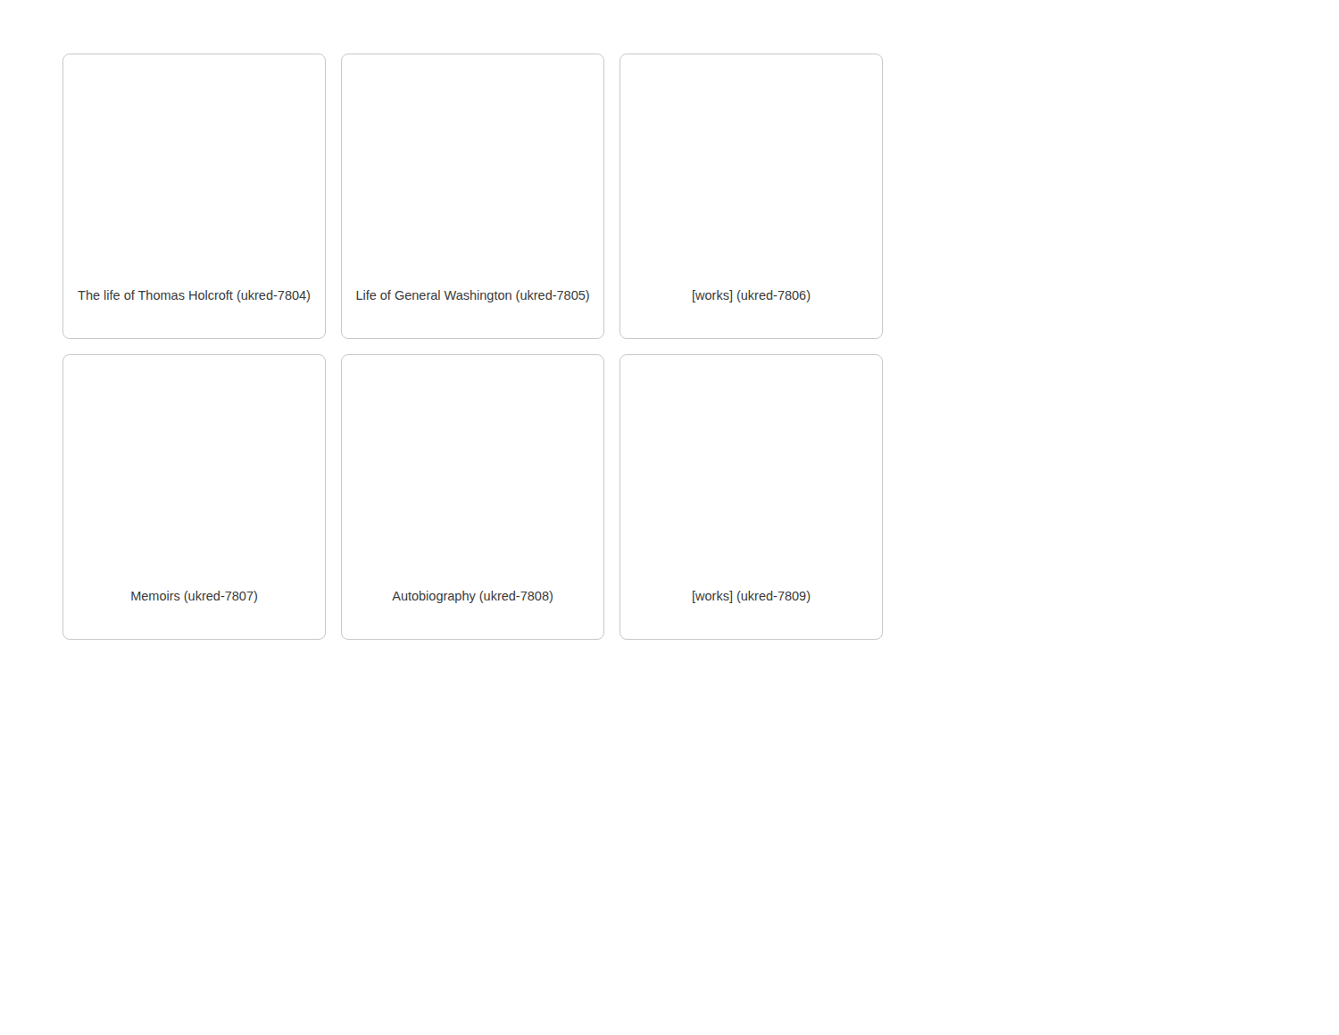The life of Thomas Holcroft (ukred-7804)
Life of General Washington (ukred-7805)
[works] (ukred-7806)
Memoirs (ukred-7807)
Autobiography (ukred-7808)
[works] (ukred-7809)